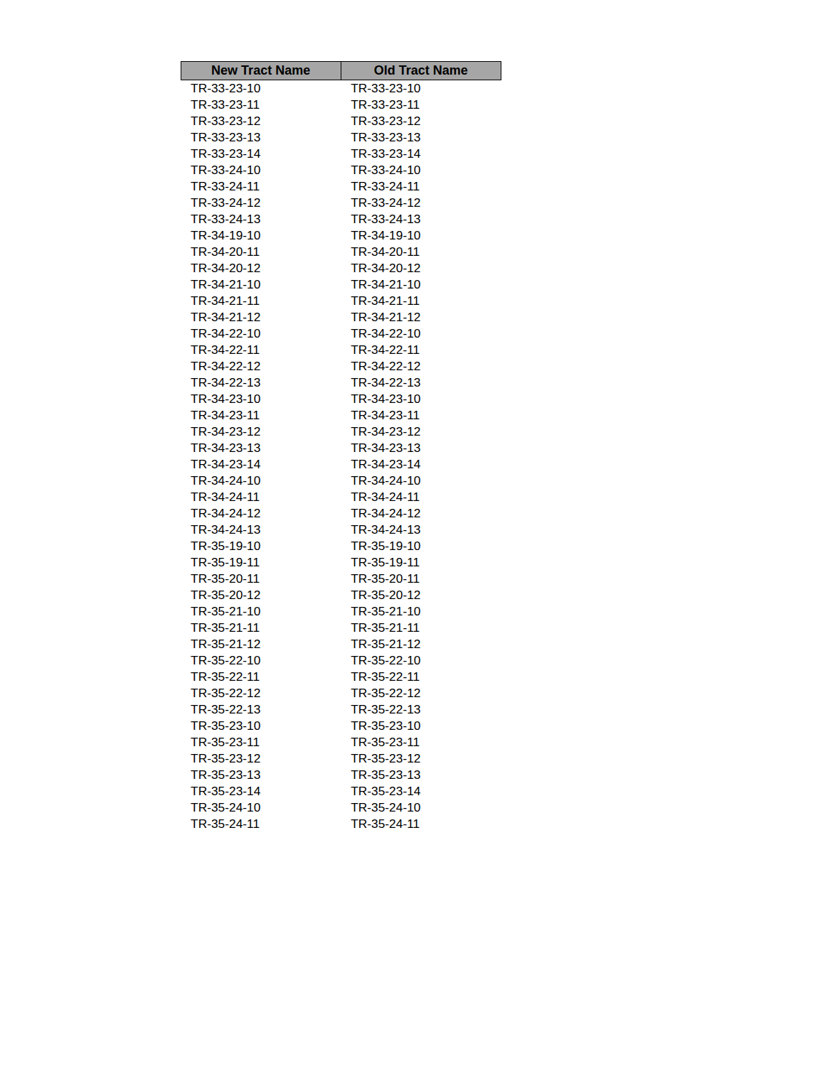| New Tract Name | Old Tract Name |
| --- | --- |
| TR-33-23-10 | TR-33-23-10 |
| TR-33-23-11 | TR-33-23-11 |
| TR-33-23-12 | TR-33-23-12 |
| TR-33-23-13 | TR-33-23-13 |
| TR-33-23-14 | TR-33-23-14 |
| TR-33-24-10 | TR-33-24-10 |
| TR-33-24-11 | TR-33-24-11 |
| TR-33-24-12 | TR-33-24-12 |
| TR-33-24-13 | TR-33-24-13 |
| TR-34-19-10 | TR-34-19-10 |
| TR-34-20-11 | TR-34-20-11 |
| TR-34-20-12 | TR-34-20-12 |
| TR-34-21-10 | TR-34-21-10 |
| TR-34-21-11 | TR-34-21-11 |
| TR-34-21-12 | TR-34-21-12 |
| TR-34-22-10 | TR-34-22-10 |
| TR-34-22-11 | TR-34-22-11 |
| TR-34-22-12 | TR-34-22-12 |
| TR-34-22-13 | TR-34-22-13 |
| TR-34-23-10 | TR-34-23-10 |
| TR-34-23-11 | TR-34-23-11 |
| TR-34-23-12 | TR-34-23-12 |
| TR-34-23-13 | TR-34-23-13 |
| TR-34-23-14 | TR-34-23-14 |
| TR-34-24-10 | TR-34-24-10 |
| TR-34-24-11 | TR-34-24-11 |
| TR-34-24-12 | TR-34-24-12 |
| TR-34-24-13 | TR-34-24-13 |
| TR-35-19-10 | TR-35-19-10 |
| TR-35-19-11 | TR-35-19-11 |
| TR-35-20-11 | TR-35-20-11 |
| TR-35-20-12 | TR-35-20-12 |
| TR-35-21-10 | TR-35-21-10 |
| TR-35-21-11 | TR-35-21-11 |
| TR-35-21-12 | TR-35-21-12 |
| TR-35-22-10 | TR-35-22-10 |
| TR-35-22-11 | TR-35-22-11 |
| TR-35-22-12 | TR-35-22-12 |
| TR-35-22-13 | TR-35-22-13 |
| TR-35-23-10 | TR-35-23-10 |
| TR-35-23-11 | TR-35-23-11 |
| TR-35-23-12 | TR-35-23-12 |
| TR-35-23-13 | TR-35-23-13 |
| TR-35-23-14 | TR-35-23-14 |
| TR-35-24-10 | TR-35-24-10 |
| TR-35-24-11 | TR-35-24-11 |